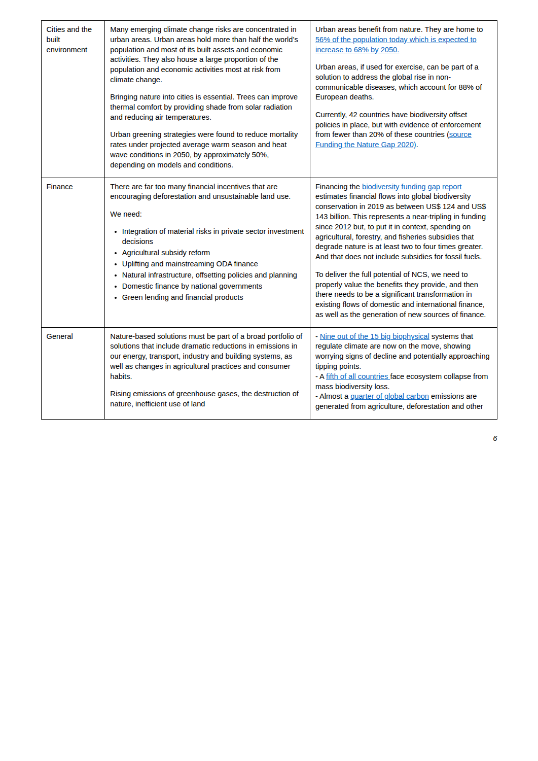| Cities and the built environment | Many emerging climate change risks are concentrated in urban areas. Urban areas hold more than half the world’s population and most of its built assets and economic activities. They also house a large proportion of the population and economic activities most at risk from climate change. Bringing nature into cities is essential. Trees can improve thermal comfort by providing shade from solar radiation and reducing air temperatures. Urban greening strategies were found to reduce mortality rates under projected average warm season and heat wave conditions in 2050, by approximately 50%, depending on models and conditions. | Urban areas benefit from nature. They are home to 56% of the population today which is expected to increase to 68% by 2050. Urban areas, if used for exercise, can be part of a solution to address the global rise in non-communicable diseases, which account for 88% of European deaths. Currently, 42 countries have biodiversity offset policies in place, but with evidence of enforcement from fewer than 20% of these countries ( source Funding the Nature Gap 2020) . |
| Finance | There are far too many financial incentives that are encouraging deforestation and unsustainable land use. We need: Integration of material risks in private sector investment decisions Agricultural subsidy reform Uplifting and mainstreaming ODA finance Natural infrastructure, offsetting policies and planning Domestic finance by national governments Green lending and financial products | Financing the biodiversity funding gap report estimates financial flows into global biodiversity conservation in 2019 as between US$ 124 and US$ 143 billion. This represents a near-tripling in funding since 2012 but, to put it in context, spending on agricultural, forestry, and fisheries subsidies that degrade nature is at least two to four times greater. And that does not include subsidies for fossil fuels. To deliver the full potential of NCS, we need to properly value the benefits they provide, and then there needs to be a significant transformation in existing flows of domestic and international finance, as well as the generation of new sources of finance. |
| General | Nature-based solutions must be part of a broad portfolio of solutions that include dramatic reductions in emissions in our energy, transport, industry and building systems, as well as changes in agricultural practices and consumer habits. Rising emissions of greenhouse gases, the destruction of nature, inefficient use of land | - Nine out of the 15 big biophysical systems that regulate climate are now on the move, showing worrying signs of decline and potentially approaching tipping points. - A fifth of all countries face ecosystem collapse from mass biodiversity loss. - Almost a quarter of global carbon emissions are generated from agriculture, deforestation and other |
6